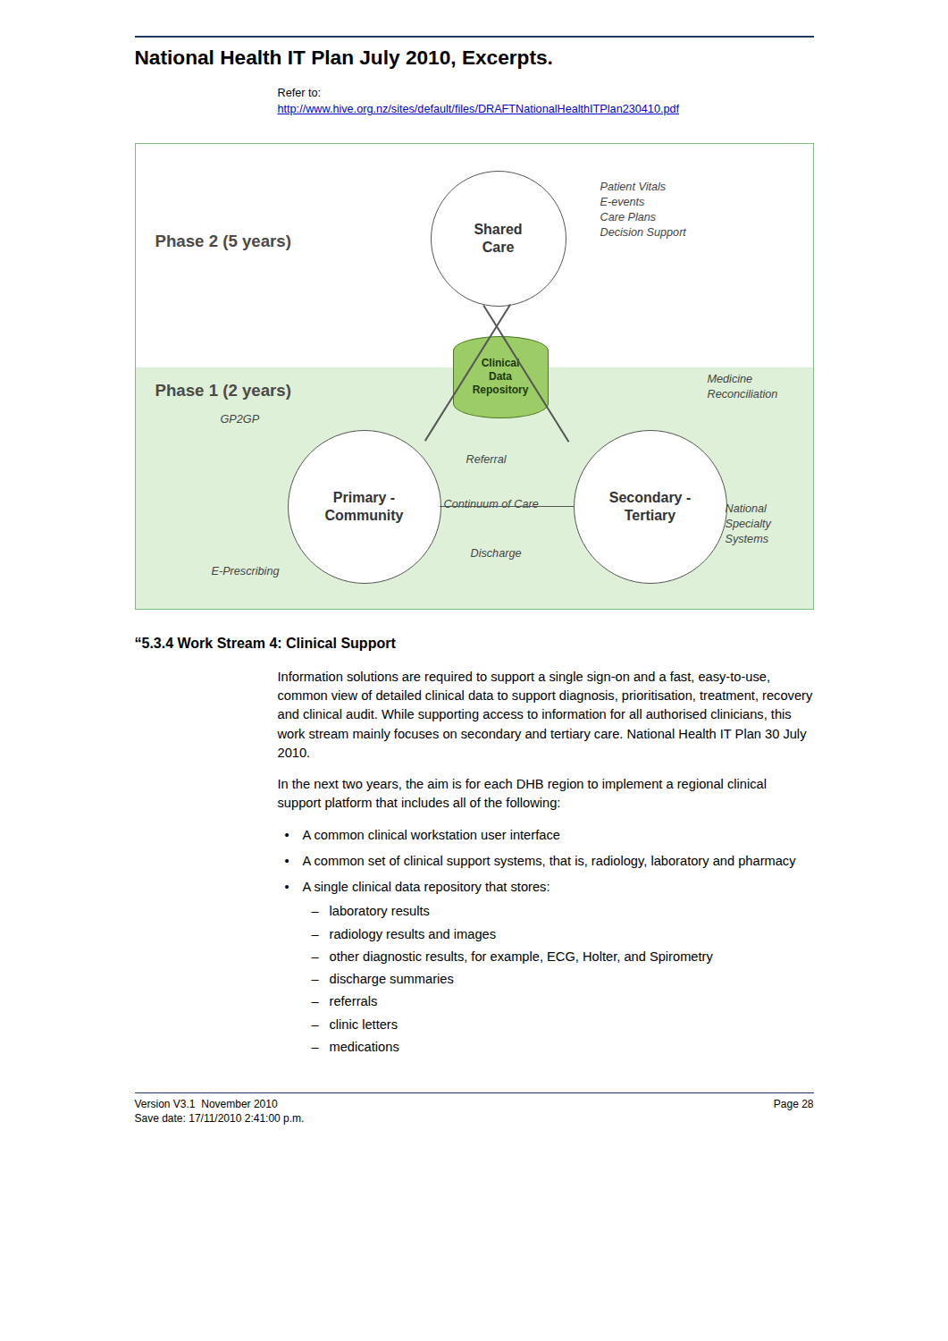National Health IT Plan July 2010, Excerpts.
Refer to:
http://www.hive.org.nz/sites/default/files/DRAFTNationalHealthITPlan230410.pdf
Phase 2 (5 years)
Phase 1 (2 years)
Shared
Care
Primary -
Community
Secondary -
Tertiary
Clinical
Data
Repository
Patient Vitals
E-events
Care Plans
Decision Support
Medicine
Reconciliation
National
Specialty
Systems
GP2GP
E-Prescribing
Referral
Continuum of Care
Discharge
“5.3.4 Work Stream 4: Clinical Support
Information solutions are required to support a single sign-on and a fast, easy-to-use, common view of detailed clinical data to support diagnosis, prioritisation, treatment, recovery and clinical audit. While supporting access to information for all authorised clinicians, this work stream mainly focuses on secondary and tertiary care. National Health IT Plan 30 July 2010.
In the next two years, the aim is for each DHB region to implement a regional clinical support platform that includes all of the following:
A common clinical workstation user interface
A common set of clinical support systems, that is, radiology, laboratory and pharmacy
A single clinical data repository that stores:
laboratory results
radiology results and images
other diagnostic results, for example, ECG, Holter, and Spirometry
discharge summaries
referrals
clinic letters
medications
Version V3.1 November 2010
Save date: 17/11/2010 2:41:00 p.m.
Page 28